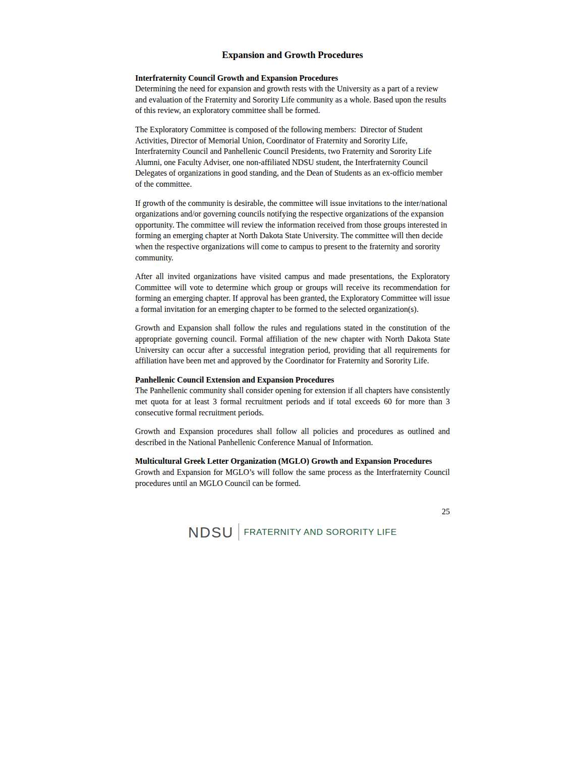Expansion and Growth Procedures
Interfraternity Council Growth and Expansion Procedures
Determining the need for expansion and growth rests with the University as a part of a review and evaluation of the Fraternity and Sorority Life community as a whole. Based upon the results of this review, an exploratory committee shall be formed.
The Exploratory Committee is composed of the following members: Director of Student Activities, Director of Memorial Union, Coordinator of Fraternity and Sorority Life, Interfraternity Council and Panhellenic Council Presidents, two Fraternity and Sorority Life Alumni, one Faculty Adviser, one non-affiliated NDSU student, the Interfraternity Council Delegates of organizations in good standing, and the Dean of Students as an ex-officio member of the committee.
If growth of the community is desirable, the committee will issue invitations to the inter/national organizations and/or governing councils notifying the respective organizations of the expansion opportunity. The committee will review the information received from those groups interested in forming an emerging chapter at North Dakota State University. The committee will then decide when the respective organizations will come to campus to present to the fraternity and sorority community.
After all invited organizations have visited campus and made presentations, the Exploratory Committee will vote to determine which group or groups will receive its recommendation for forming an emerging chapter. If approval has been granted, the Exploratory Committee will issue a formal invitation for an emerging chapter to be formed to the selected organization(s).
Growth and Expansion shall follow the rules and regulations stated in the constitution of the appropriate governing council. Formal affiliation of the new chapter with North Dakota State University can occur after a successful integration period, providing that all requirements for affiliation have been met and approved by the Coordinator for Fraternity and Sorority Life.
Panhellenic Council Extension and Expansion Procedures
The Panhellenic community shall consider opening for extension if all chapters have consistently met quota for at least 3 formal recruitment periods and if total exceeds 60 for more than 3 consecutive formal recruitment periods.
Growth and Expansion procedures shall follow all policies and procedures as outlined and described in the National Panhellenic Conference Manual of Information.
Multicultural Greek Letter Organization (MGLO) Growth and Expansion Procedures
Growth and Expansion for MGLO’s will follow the same process as the Interfraternity Council procedures until an MGLO Council can be formed.
25
NDSU FRATERNITY AND SORORITY LIFE